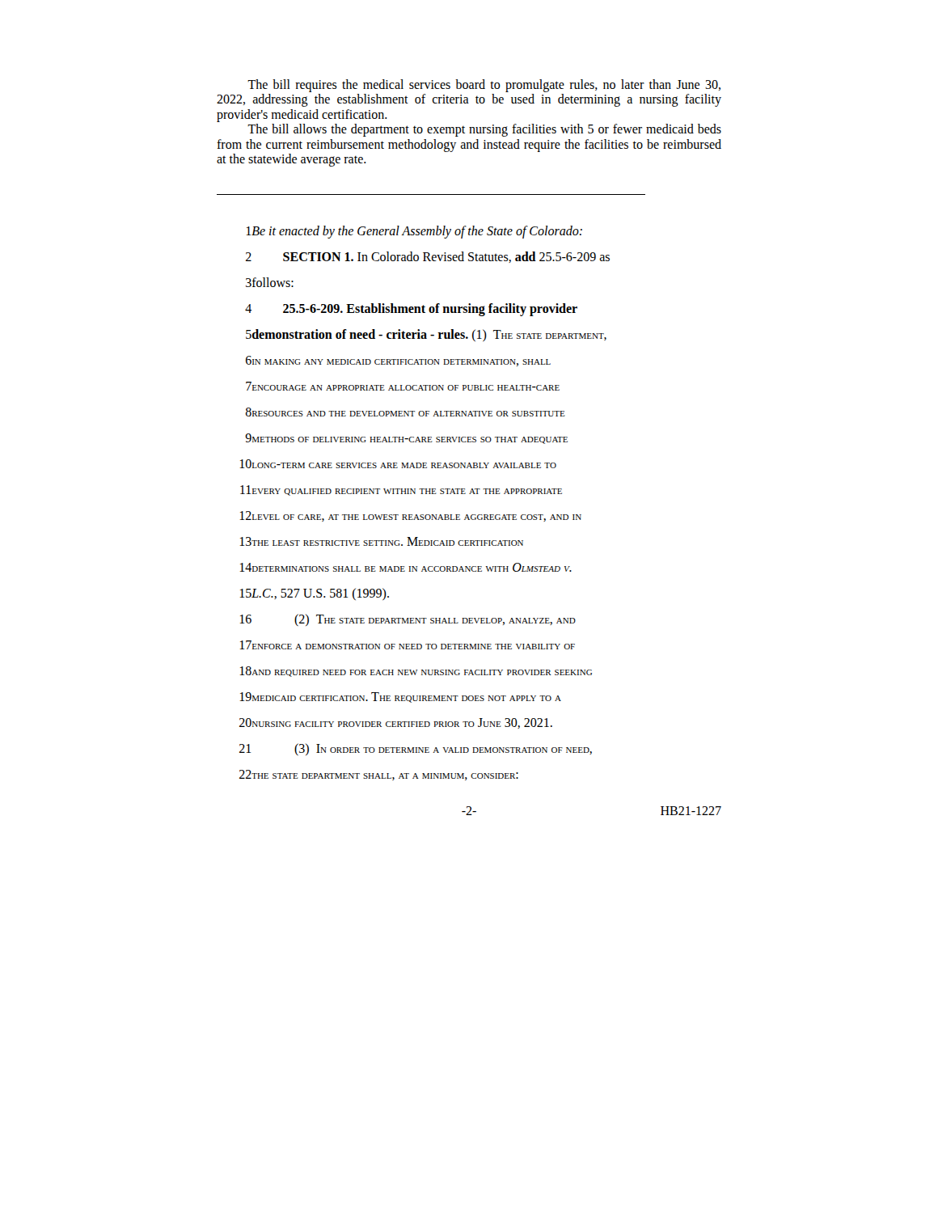The bill requires the medical services board to promulgate rules, no later than June 30, 2022, addressing the establishment of criteria to be used in determining a nursing facility provider's medicaid certification.
The bill allows the department to exempt nursing facilities with 5 or fewer medicaid beds from the current reimbursement methodology and instead require the facilities to be reimbursed at the statewide average rate.
| 1 | Be it enacted by the General Assembly of the State of Colorado: |
| 2 | SECTION 1. In Colorado Revised Statutes, add 25.5-6-209 as |
| 3 | follows: |
| 4 | 25.5-6-209. Establishment of nursing facility provider |
| 5 | demonstration of need - criteria - rules. (1) The state department, |
| 6 | in making any medicaid certification determination, shall |
| 7 | encourage an appropriate allocation of public health-care |
| 8 | resources and the development of alternative or substitute |
| 9 | methods of delivering health-care services so that adequate |
| 10 | long-term care services are made reasonably available to |
| 11 | every qualified recipient within the state at the appropriate |
| 12 | level of care, at the lowest reasonable aggregate cost, and in |
| 13 | the least restrictive setting. Medicaid certification |
| 14 | determinations shall be made in accordance with Olmstead v. |
| 15 | L.C. , 527 U.S. 581 (1999). |
| 16 | (2) The state department shall develop, analyze, and |
| 17 | enforce a demonstration of need to determine the viability of |
| 18 | and required need for each new nursing facility provider seeking |
| 19 | medicaid certification. The requirement does not apply to a |
| 20 | nursing facility provider certified prior to June 30, 2021. |
| 21 | (3) In order to determine a valid demonstration of need, |
| 22 | the state department shall, at a minimum, consider: |
-2- HB21-1227